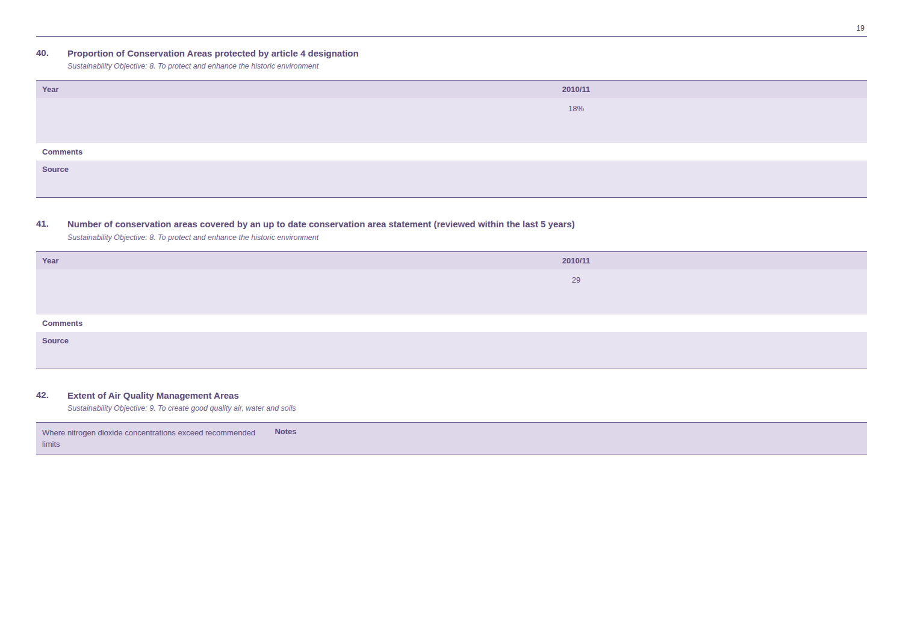19
40.
Proportion of Conservation Areas protected by article 4 designation
Sustainability Objective: 8. To protect and enhance the historic environment
| Year | 2010/11 |
| | 18% |
| Comments |
| Source |
41.
Number of conservation areas covered by an up to date conservation area statement (reviewed within the last 5 years)
Sustainability Objective: 8. To protect and enhance the historic environment
| Year | 2010/11 |
| | 29 |
| Comments |
| Source |
42.
Extent of Air Quality Management Areas
Sustainability Objective: 9. To create good quality air, water and soils
| Where nitrogen dioxide concentrations exceed recommended limits | Notes |